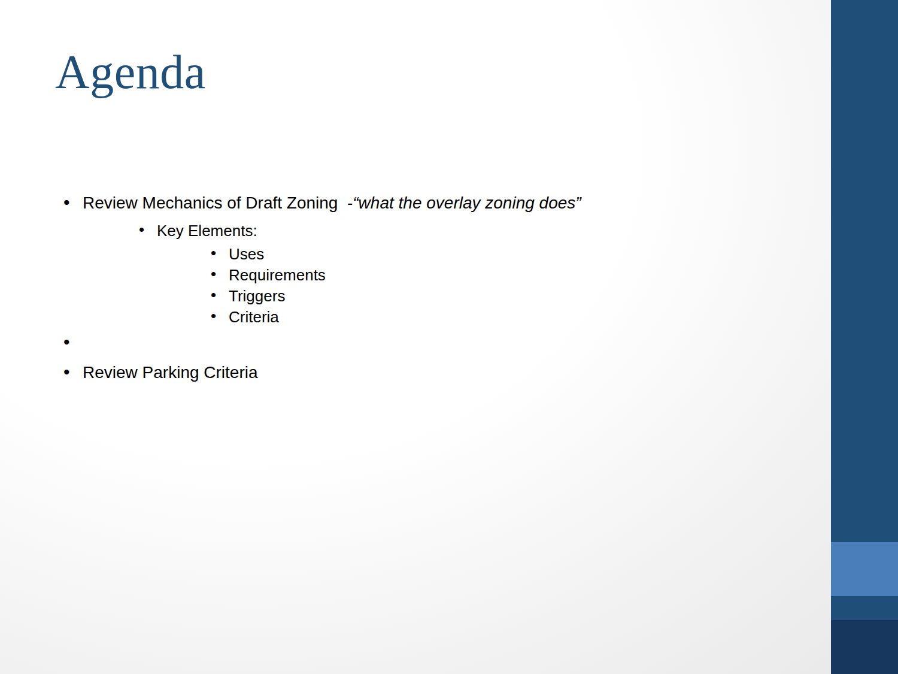Agenda
Review Mechanics of Draft Zoning -“what the overlay zoning does”
Key Elements:
Uses
Requirements
Triggers
Criteria
Review Parking Criteria